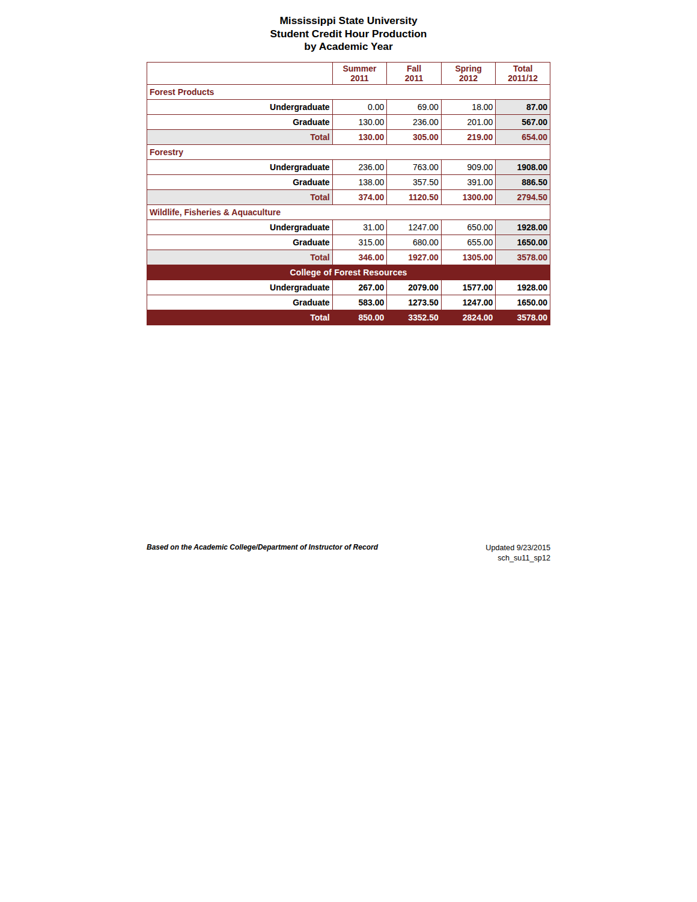Mississippi State University
Student Credit Hour Production
by Academic Year
| | Summer 2011 | Fall 2011 | Spring 2012 | Total 2011/12 |
| --- | --- | --- | --- | --- |
| Forest Products |
| Undergraduate | 0.00 | 69.00 | 18.00 | 87.00 |
| Graduate | 130.00 | 236.00 | 201.00 | 567.00 |
| Total | 130.00 | 305.00 | 219.00 | 654.00 |
| Forestry |
| Undergraduate | 236.00 | 763.00 | 909.00 | 1908.00 |
| Graduate | 138.00 | 357.50 | 391.00 | 886.50 |
| Total | 374.00 | 1120.50 | 1300.00 | 2794.50 |
| Wildlife, Fisheries & Aquaculture |
| Undergraduate | 31.00 | 1247.00 | 650.00 | 1928.00 |
| Graduate | 315.00 | 680.00 | 655.00 | 1650.00 |
| Total | 346.00 | 1927.00 | 1305.00 | 3578.00 |
| College of Forest Resources |
| Undergraduate | 267.00 | 2079.00 | 1577.00 | 1928.00 |
| Graduate | 583.00 | 1273.50 | 1247.00 | 1650.00 |
| Total | 850.00 | 3352.50 | 2824.00 | 3578.00 |
Based on the Academic College/Department of Instructor of Record
Updated 9/23/2015
sch_su11_sp12